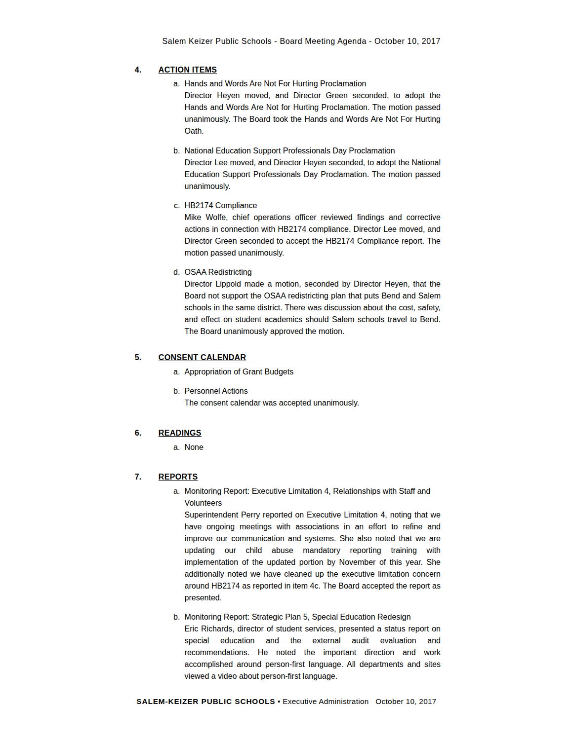Salem Keizer Public Schools - Board Meeting Agenda - October 10, 2017
4.
ACTION ITEMS
Hands and Words Are Not For Hurting Proclamation Director Heyen moved, and Director Green seconded, to adopt the Hands and Words Are Not for Hurting Proclamation. The motion passed unanimously. The Board took the Hands and Words Are Not For Hurting Oath.
National Education Support Professionals Day Proclamation Director Lee moved, and Director Heyen seconded, to adopt the National Education Support Professionals Day Proclamation. The motion passed unanimously.
HB2174 Compliance Mike Wolfe, chief operations officer reviewed findings and corrective actions in connection with HB2174 compliance. Director Lee moved, and Director Green seconded to accept the HB2174 Compliance report. The motion passed unanimously.
OSAA Redistricting Director Lippold made a motion, seconded by Director Heyen, that the Board not support the OSAA redistricting plan that puts Bend and Salem schools in the same district. There was discussion about the cost, safety, and effect on student academics should Salem schools travel to Bend. The Board unanimously approved the motion.
5.
CONSENT CALENDAR
Appropriation of Grant Budgets
Personnel Actions The consent calendar was accepted unanimously.
6.
READINGS
None
7.
REPORTS
Monitoring Report: Executive Limitation 4, Relationships with Staff and Volunteers Superintendent Perry reported on Executive Limitation 4, noting that we have ongoing meetings with associations in an effort to refine and improve our communication and systems. She also noted that we are updating our child abuse mandatory reporting training with implementation of the updated portion by November of this year. She additionally noted we have cleaned up the executive limitation concern around HB2174 as reported in item 4c. The Board accepted the report as presented.
Monitoring Report: Strategic Plan 5, Special Education Redesign Eric Richards, director of student services, presented a status report on special education and the external audit evaluation and recommendations. He noted the important direction and work accomplished around person-first language. All departments and sites viewed a video about person-first language.
SALEM-KEIZER PUBLIC SCHOOLS • Executive Administration October 10, 2017